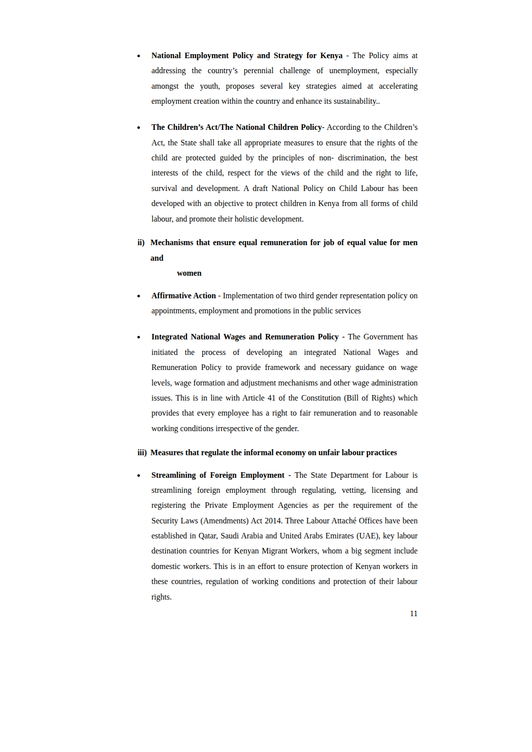National Employment Policy and Strategy for Kenya - The Policy aims at addressing the country’s perennial challenge of unemployment, especially amongst the youth, proposes several key strategies aimed at accelerating employment creation within the country and enhance its sustainability..
The Children’s Act/The National Children Policy- According to the Children’s Act, the State shall take all appropriate measures to ensure that the rights of the child are protected guided by the principles of non- discrimination, the best interests of the child, respect for the views of the child and the right to life, survival and development. A draft National Policy on Child Labour has been developed with an objective to protect children in Kenya from all forms of child labour, and promote their holistic development.
ii)
Mechanisms that ensure equal remuneration for job of equal value for men and women
Affirmative Action - Implementation of two third gender representation policy on appointments, employment and promotions in the public services
Integrated National Wages and Remuneration Policy - The Government has initiated the process of developing an integrated National Wages and Remuneration Policy to provide framework and necessary guidance on wage levels, wage formation and adjustment mechanisms and other wage administration issues. This is in line with Article 41 of the Constitution (Bill of Rights) which provides that every employee has a right to fair remuneration and to reasonable working conditions irrespective of the gender.
iii)
Measures that regulate the informal economy on unfair labour practices
Streamlining of Foreign Employment - The State Department for Labour is streamlining foreign employment through regulating, vetting, licensing and registering the Private Employment Agencies as per the requirement of the Security Laws (Amendments) Act 2014. Three Labour Attaché Offices have been established in Qatar, Saudi Arabia and United Arabs Emirates (UAE), key labour destination countries for Kenyan Migrant Workers, whom a big segment include domestic workers. This is in an effort to ensure protection of Kenyan workers in these countries, regulation of working conditions and protection of their labour rights.
11